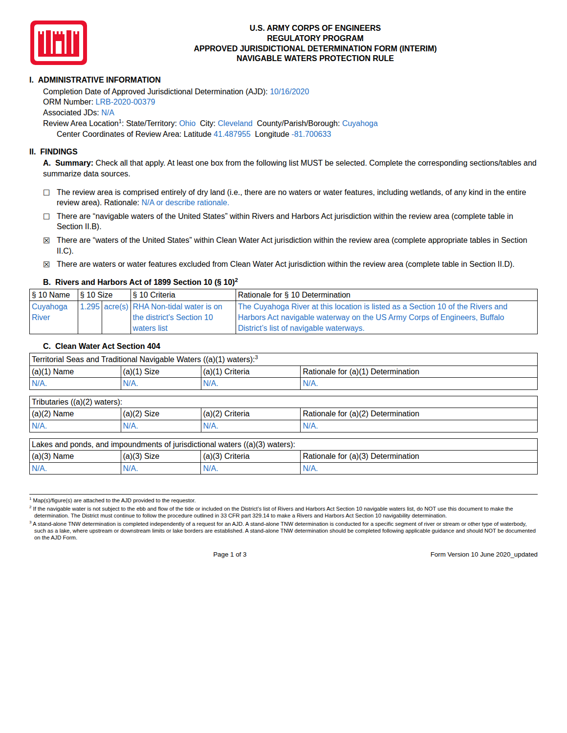®
U.S. ARMY CORPS OF ENGINEERS
REGULATORY PROGRAM
APPROVED JURISDICTIONAL DETERMINATION FORM (INTERIM)
NAVIGABLE WATERS PROTECTION RULE
I. ADMINISTRATIVE INFORMATION
Completion Date of Approved Jurisdictional Determination (AJD): 10/16/2020
ORM Number: LRB-2020-00379
Associated JDs: N/A
Review Area Location1: State/Territory: Ohio City: Cleveland County/Parish/Borough: Cuyahoga
Center Coordinates of Review Area: Latitude 41.487955 Longitude -81.700633
II. FINDINGS
A. Summary: Check all that apply. At least one box from the following list MUST be selected. Complete the corresponding sections/tables and summarize data sources.
☐The review area is comprised entirely of dry land (i.e., there are no waters or water features, including wetlands, of any kind in the entire review area). Rationale: N/A or describe rationale.
☐There are “navigable waters of the United States” within Rivers and Harbors Act jurisdiction within the review area (complete table in Section II.B).
☒There are “waters of the United States” within Clean Water Act jurisdiction within the review area (complete appropriate tables in Section II.C).
☒There are waters or water features excluded from Clean Water Act jurisdiction within the review area (complete table in Section II.D).
B. Rivers and Harbors Act of 1899 Section 10 (§ 10)2
| § 10 Name | § 10 Size | § 10 Criteria | Rationale for § 10 Determination |
| --- | --- | --- | --- |
| Cuyahoga River | 1.295 | acre(s) | RHA Non-tidal water is on the district's Section 10 waters list | The Cuyahoga River at this location is listed as a Section 10 of the Rivers and Harbors Act navigable waterway on the US Army Corps of Engineers, Buffalo District’s list of navigable waterways. |
C. Clean Water Act Section 404
| Territorial Seas and Traditional Navigable Waters ((a)(1) waters): 3 |
| (a)(1) Name | (a)(1) Size | (a)(1) Criteria | Rationale for (a)(1) Determination |
| N/A. | N/A. | N/A. | N/A. |
| Tributaries ((a)(2) waters): |
| (a)(2) Name | (a)(2) Size | (a)(2) Criteria | Rationale for (a)(2) Determination |
| N/A. | N/A. | N/A. | N/A. |
| Lakes and ponds, and impoundments of jurisdictional waters ((a)(3) waters): |
| (a)(3) Name | (a)(3) Size | (a)(3) Criteria | Rationale for (a)(3) Determination |
| N/A. | N/A. | N/A. | N/A. |
1 Map(s)/figure(s) are attached to the AJD provided to the requestor.
2 If the navigable water is not subject to the ebb and flow of the tide or included on the District’s list of Rivers and Harbors Act Section 10 navigable waters list, do NOT use this document to make the determination. The District must continue to follow the procedure outlined in 33 CFR part 329.14 to make a Rivers and Harbors Act Section 10 navigability determination.
3 A stand-alone TNW determination is completed independently of a request for an AJD. A stand-alone TNW determination is conducted for a specific segment of river or stream or other type of waterbody, such as a lake, where upstream or downstream limits or lake borders are established. A stand-alone TNW determination should be completed following applicable guidance and should NOT be documented on the AJD Form.
Page 1 of 3
Form Version 10 June 2020_updated